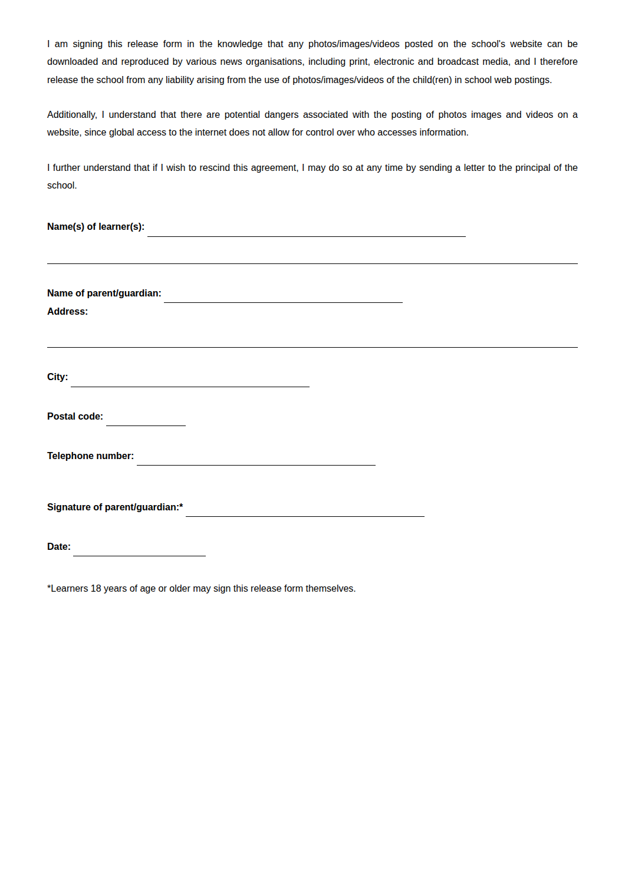I am signing this release form in the knowledge that any photos/images/videos posted on the school's website can be downloaded and reproduced by various news organisations, including print, electronic and broadcast media, and I therefore release the school from any liability arising from the use of photos/images/videos of the child(ren) in school web postings.
Additionally, I understand that there are potential dangers associated with the posting of photos images and videos on a website, since global access to the internet does not allow for control over who accesses information.
I further understand that if I wish to rescind this agreement, I may do so at any time by sending a letter to the principal of the school.
Name(s) of learner(s):
Name of parent/guardian:
Address:
City:
Postal code:
Telephone number:
Signature of parent/guardian:*
Date:
*Learners 18 years of age or older may sign this release form themselves.